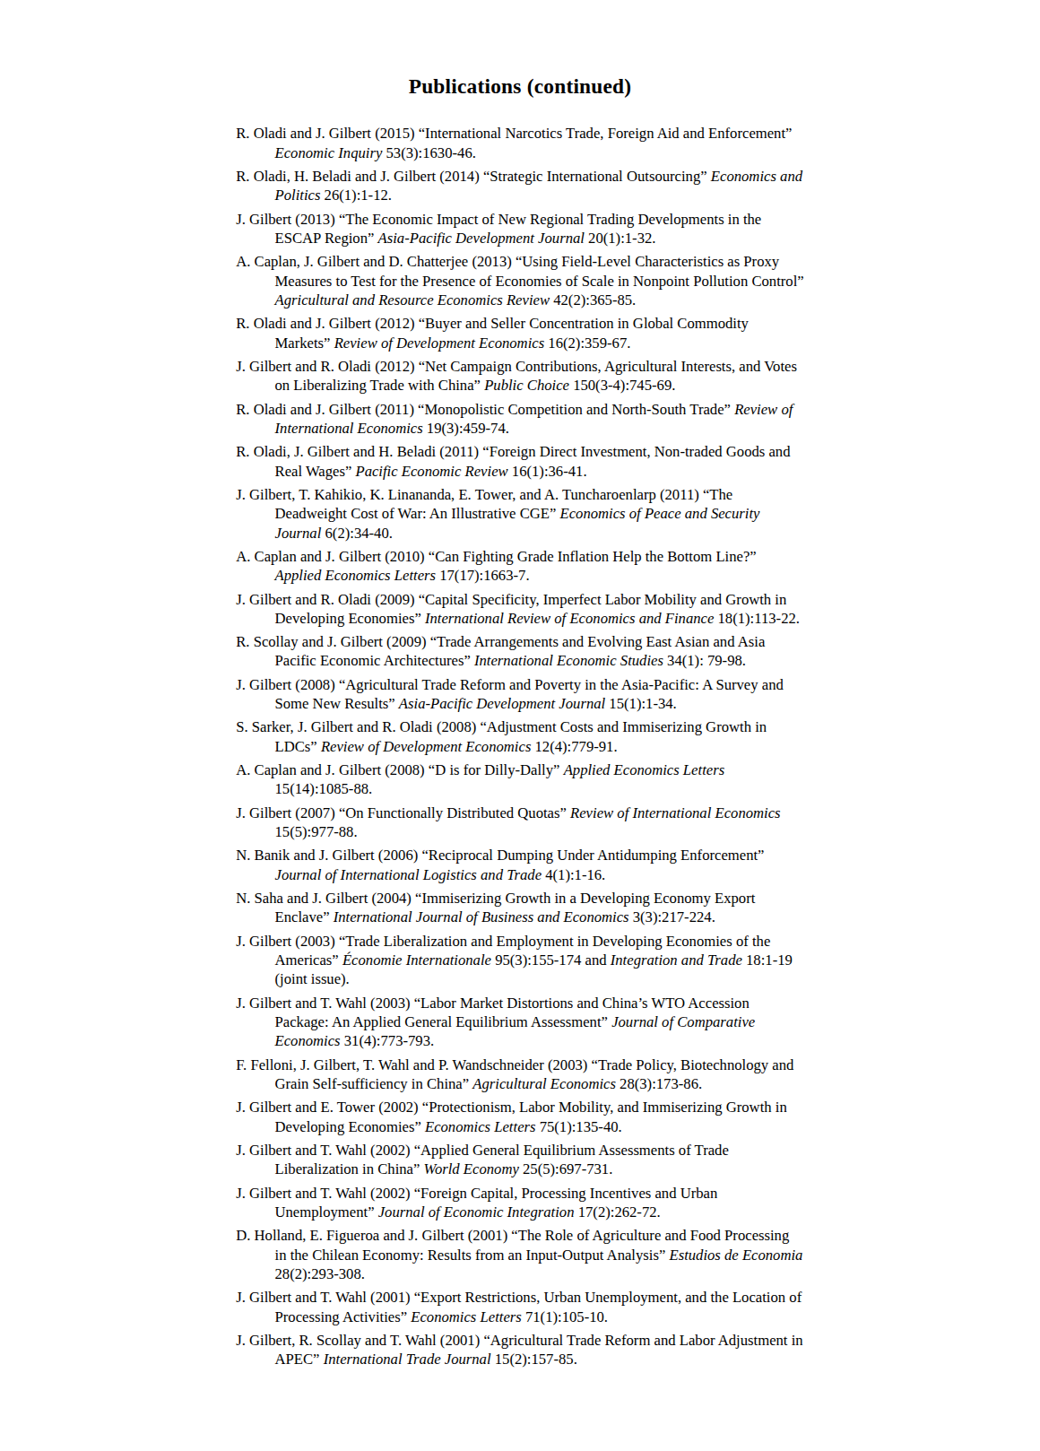Publications (continued)
R. Oladi and J. Gilbert (2015) “International Narcotics Trade, Foreign Aid and Enforcement” Economic Inquiry 53(3):1630-46.
R. Oladi, H. Beladi and J. Gilbert (2014) “Strategic International Outsourcing” Economics and Politics 26(1):1-12.
J. Gilbert (2013) “The Economic Impact of New Regional Trading Developments in the ESCAP Region” Asia-Pacific Development Journal 20(1):1-32.
A. Caplan, J. Gilbert and D. Chatterjee (2013) “Using Field-Level Characteristics as Proxy Measures to Test for the Presence of Economies of Scale in Nonpoint Pollution Control” Agricultural and Resource Economics Review 42(2):365-85.
R. Oladi and J. Gilbert (2012) “Buyer and Seller Concentration in Global Commodity Markets” Review of Development Economics 16(2):359-67.
J. Gilbert and R. Oladi (2012) “Net Campaign Contributions, Agricultural Interests, and Votes on Liberalizing Trade with China” Public Choice 150(3-4):745-69.
R. Oladi and J. Gilbert (2011) “Monopolistic Competition and North-South Trade” Review of International Economics 19(3):459-74.
R. Oladi, J. Gilbert and H. Beladi (2011) “Foreign Direct Investment, Non-traded Goods and Real Wages” Pacific Economic Review 16(1):36-41.
J. Gilbert, T. Kahikio, K. Linananda, E. Tower, and A. Tuncharoenlarp (2011) “The Deadweight Cost of War: An Illustrative CGE” Economics of Peace and Security Journal 6(2):34-40.
A. Caplan and J. Gilbert (2010) “Can Fighting Grade Inflation Help the Bottom Line?” Applied Economics Letters 17(17):1663-7.
J. Gilbert and R. Oladi (2009) “Capital Specificity, Imperfect Labor Mobility and Growth in Developing Economies” International Review of Economics and Finance 18(1):113-22.
R. Scollay and J. Gilbert (2009) “Trade Arrangements and Evolving East Asian and Asia Pacific Economic Architectures” International Economic Studies 34(1): 79-98.
J. Gilbert (2008) “Agricultural Trade Reform and Poverty in the Asia-Pacific: A Survey and Some New Results” Asia-Pacific Development Journal 15(1):1-34.
S. Sarker, J. Gilbert and R. Oladi (2008) “Adjustment Costs and Immiserizing Growth in LDCs” Review of Development Economics 12(4):779-91.
A. Caplan and J. Gilbert (2008) “D is for Dilly-Dally” Applied Economics Letters 15(14):1085-88.
J. Gilbert (2007) “On Functionally Distributed Quotas” Review of International Economics 15(5):977-88.
N. Banik and J. Gilbert (2006) “Reciprocal Dumping Under Antidumping Enforcement” Journal of International Logistics and Trade 4(1):1-16.
N. Saha and J. Gilbert (2004) “Immiserizing Growth in a Developing Economy Export Enclave” International Journal of Business and Economics 3(3):217-224.
J. Gilbert (2003) “Trade Liberalization and Employment in Developing Economies of the Americas” Économie Internationale 95(3):155-174 and Integration and Trade 18:1-19 (joint issue).
J. Gilbert and T. Wahl (2003) “Labor Market Distortions and China’s WTO Accession Package: An Applied General Equilibrium Assessment” Journal of Comparative Economics 31(4):773-793.
F. Felloni, J. Gilbert, T. Wahl and P. Wandschneider (2003) “Trade Policy, Biotechnology and Grain Self-sufficiency in China” Agricultural Economics 28(3):173-86.
J. Gilbert and E. Tower (2002) “Protectionism, Labor Mobility, and Immiserizing Growth in Developing Economies” Economics Letters 75(1):135-40.
J. Gilbert and T. Wahl (2002) “Applied General Equilibrium Assessments of Trade Liberalization in China” World Economy 25(5):697-731.
J. Gilbert and T. Wahl (2002) “Foreign Capital, Processing Incentives and Urban Unemployment” Journal of Economic Integration 17(2):262-72.
D. Holland, E. Figueroa and J. Gilbert (2001) “The Role of Agriculture and Food Processing in the Chilean Economy: Results from an Input-Output Analysis” Estudios de Economia 28(2):293-308.
J. Gilbert and T. Wahl (2001) “Export Restrictions, Urban Unemployment, and the Location of Processing Activities” Economics Letters 71(1):105-10.
J. Gilbert, R. Scollay and T. Wahl (2001) “Agricultural Trade Reform and Labor Adjustment in APEC” International Trade Journal 15(2):157-85.